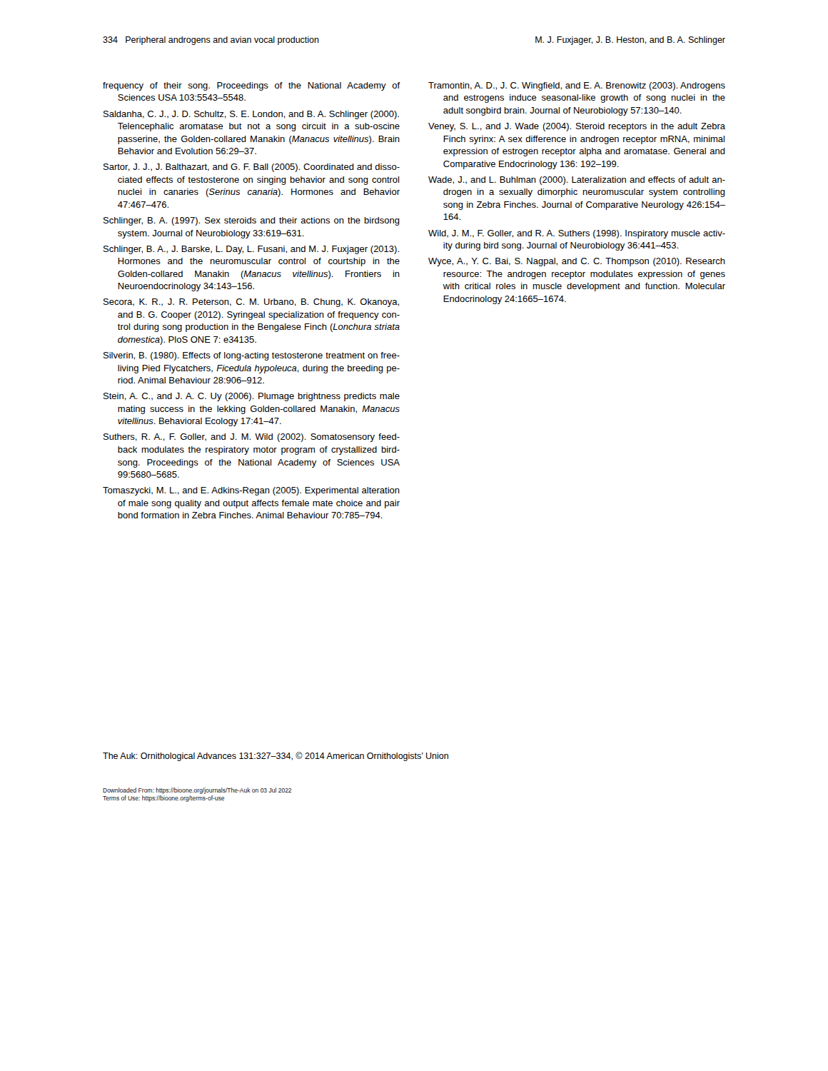334 Peripheral androgens and avian vocal production
M. J. Fuxjager, J. B. Heston, and B. A. Schlinger
frequency of their song. Proceedings of the National Academy of Sciences USA 103:5543–5548.
Saldanha, C. J., J. D. Schultz, S. E. London, and B. A. Schlinger (2000). Telencephalic aromatase but not a song circuit in a sub-oscine passerine, the Golden-collared Manakin (Manacus vitellinus). Brain Behavior and Evolution 56:29–37.
Sartor, J. J., J. Balthazart, and G. F. Ball (2005). Coordinated and dissociated effects of testosterone on singing behavior and song control nuclei in canaries (Serinus canaria). Hormones and Behavior 47:467–476.
Schlinger, B. A. (1997). Sex steroids and their actions on the birdsong system. Journal of Neurobiology 33:619–631.
Schlinger, B. A., J. Barske, L. Day, L. Fusani, and M. J. Fuxjager (2013). Hormones and the neuromuscular control of courtship in the Golden-collared Manakin (Manacus vitellinus). Frontiers in Neuroendocrinology 34:143–156.
Secora, K. R., J. R. Peterson, C. M. Urbano, B. Chung, K. Okanoya, and B. G. Cooper (2012). Syringeal specialization of frequency control during song production in the Bengalese Finch (Lonchura striata domestica). PloS ONE 7: e34135.
Silverin, B. (1980). Effects of long-acting testosterone treatment on free-living Pied Flycatchers, Ficedula hypoleuca, during the breeding period. Animal Behaviour 28:906–912.
Stein, A. C., and J. A. C. Uy (2006). Plumage brightness predicts male mating success in the lekking Golden-collared Manakin, Manacus vitellinus. Behavioral Ecology 17:41–47.
Suthers, R. A., F. Goller, and J. M. Wild (2002). Somatosensory feedback modulates the respiratory motor program of crystallized birdsong. Proceedings of the National Academy of Sciences USA 99:5680–5685.
Tomaszycki, M. L., and E. Adkins-Regan (2005). Experimental alteration of male song quality and output affects female mate choice and pair bond formation in Zebra Finches. Animal Behaviour 70:785–794.
Tramontin, A. D., J. C. Wingfield, and E. A. Brenowitz (2003). Androgens and estrogens induce seasonal-like growth of song nuclei in the adult songbird brain. Journal of Neurobiology 57:130–140.
Veney, S. L., and J. Wade (2004). Steroid receptors in the adult Zebra Finch syrinx: A sex difference in androgen receptor mRNA, minimal expression of estrogen receptor alpha and aromatase. General and Comparative Endocrinology 136: 192–199.
Wade, J., and L. Buhlman (2000). Lateralization and effects of adult androgen in a sexually dimorphic neuromuscular system controlling song in Zebra Finches. Journal of Comparative Neurology 426:154–164.
Wild, J. M., F. Goller, and R. A. Suthers (1998). Inspiratory muscle activity during bird song. Journal of Neurobiology 36:441–453.
Wyce, A., Y. C. Bai, S. Nagpal, and C. C. Thompson (2010). Research resource: The androgen receptor modulates expression of genes with critical roles in muscle development and function. Molecular Endocrinology 24:1665–1674.
The Auk: Ornithological Advances 131:327–334, © 2014 American Ornithologists’ Union
Downloaded From: https://bioone.org/journals/The-Auk on 03 Jul 2022
Terms of Use: https://bioone.org/terms-of-use